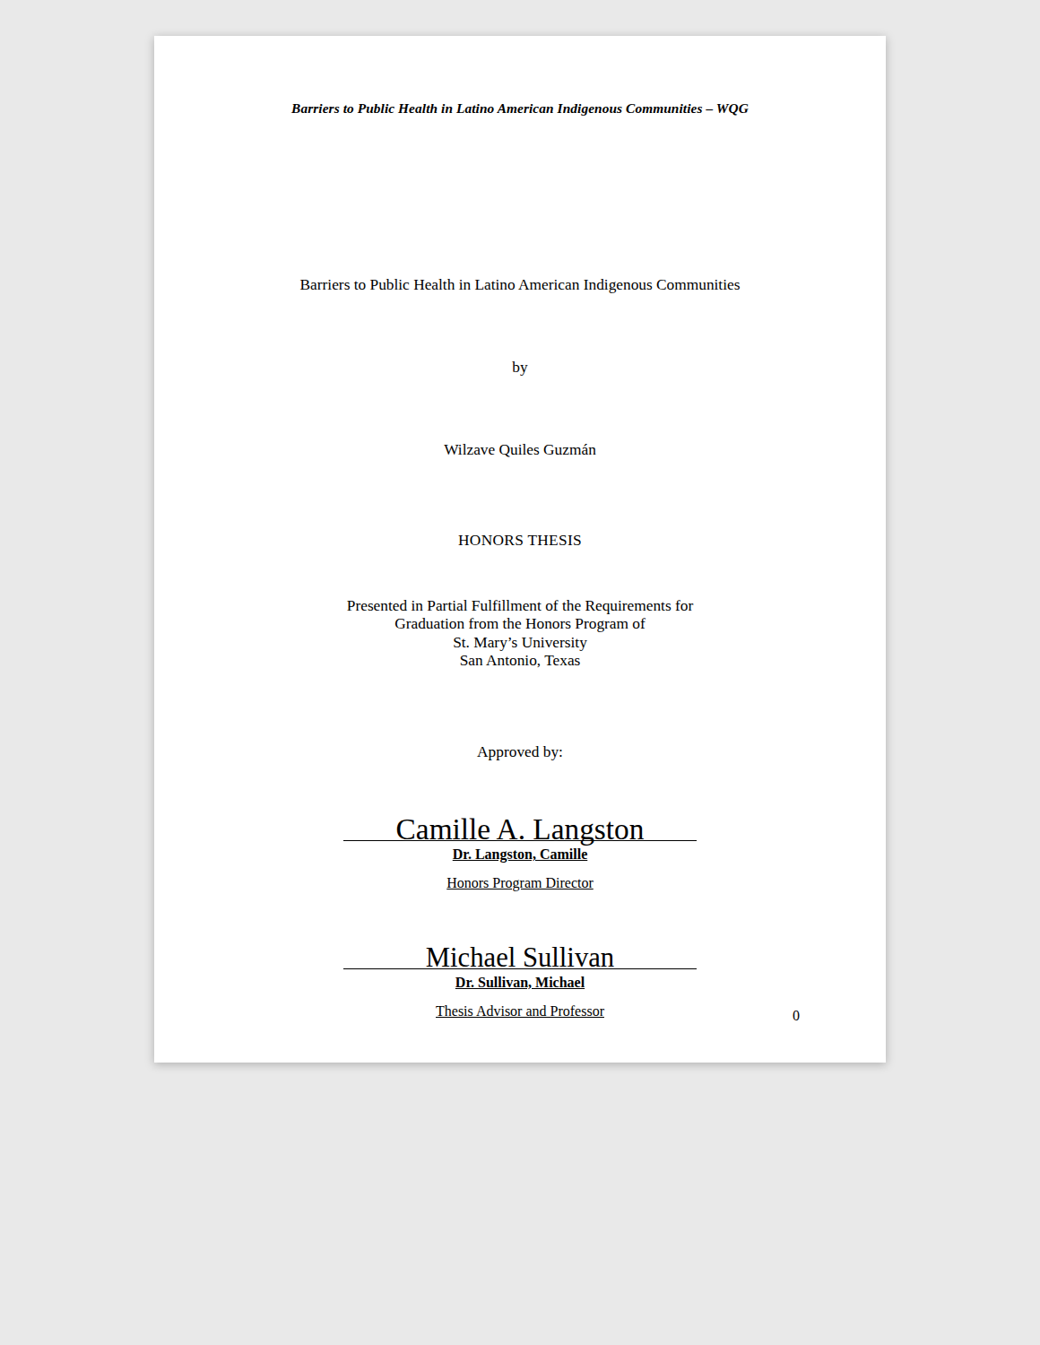Barriers to Public Health in Latino American Indigenous Communities – WQG
Barriers to Public Health in Latino American Indigenous Communities
by
Wilzave Quiles Guzmán
HONORS THESIS
Presented in Partial Fulfillment of the Requirements for
Graduation from the Honors Program of
St. Mary’s University
San Antonio, Texas
Approved by:
Camille A. Langston
Dr. Langston, Camille
Honors Program Director
Michael Sullivan
Dr. Sullivan, Michael
Thesis Advisor and Professor
0